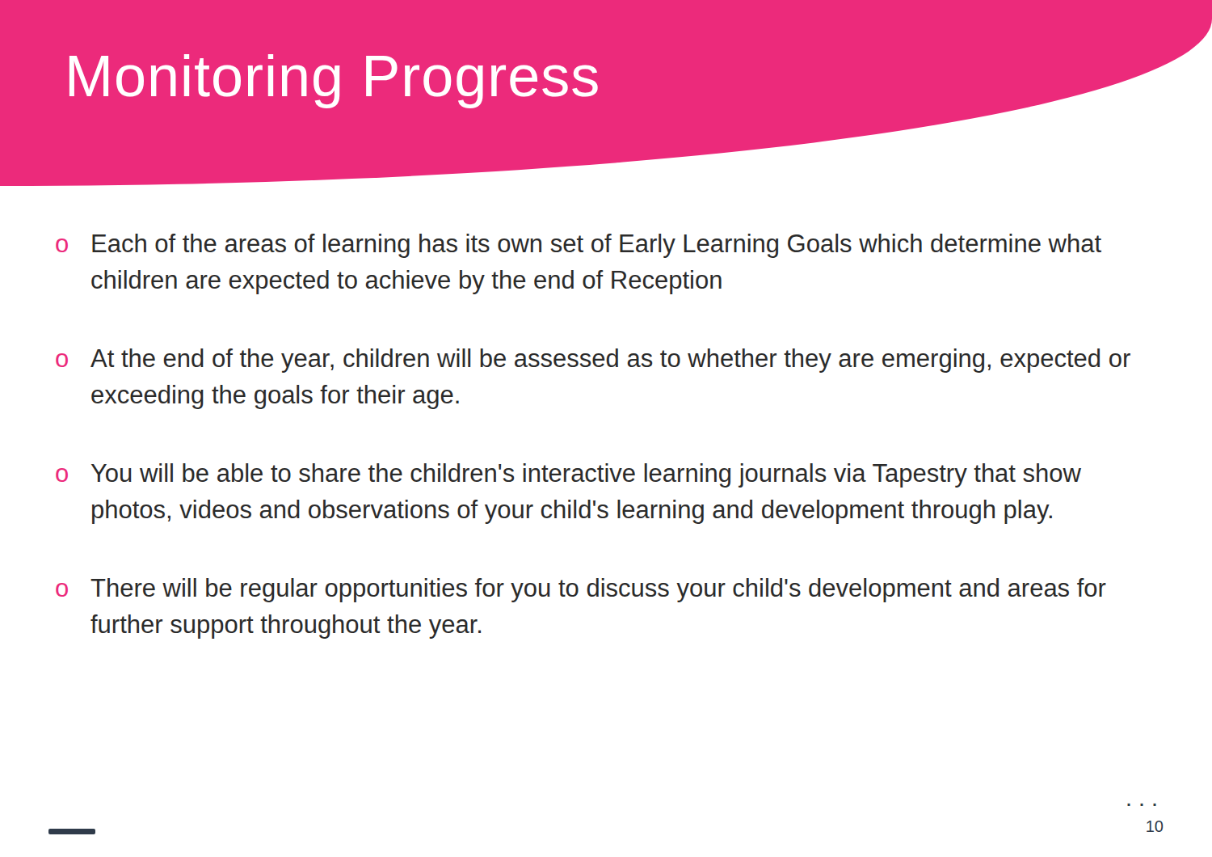Monitoring Progress
Each of the areas of learning has its own set of Early Learning Goals which determine what children are expected to achieve by the end of Reception
At the end of the year, children will be assessed as to whether they are emerging, expected or exceeding the goals for their age.
You will be able to share the children's interactive learning journals via Tapestry that show photos, videos and observations of your child's learning and development through play.
There will be regular opportunities for you to discuss your child's development and areas for further support throughout the year.
···
10